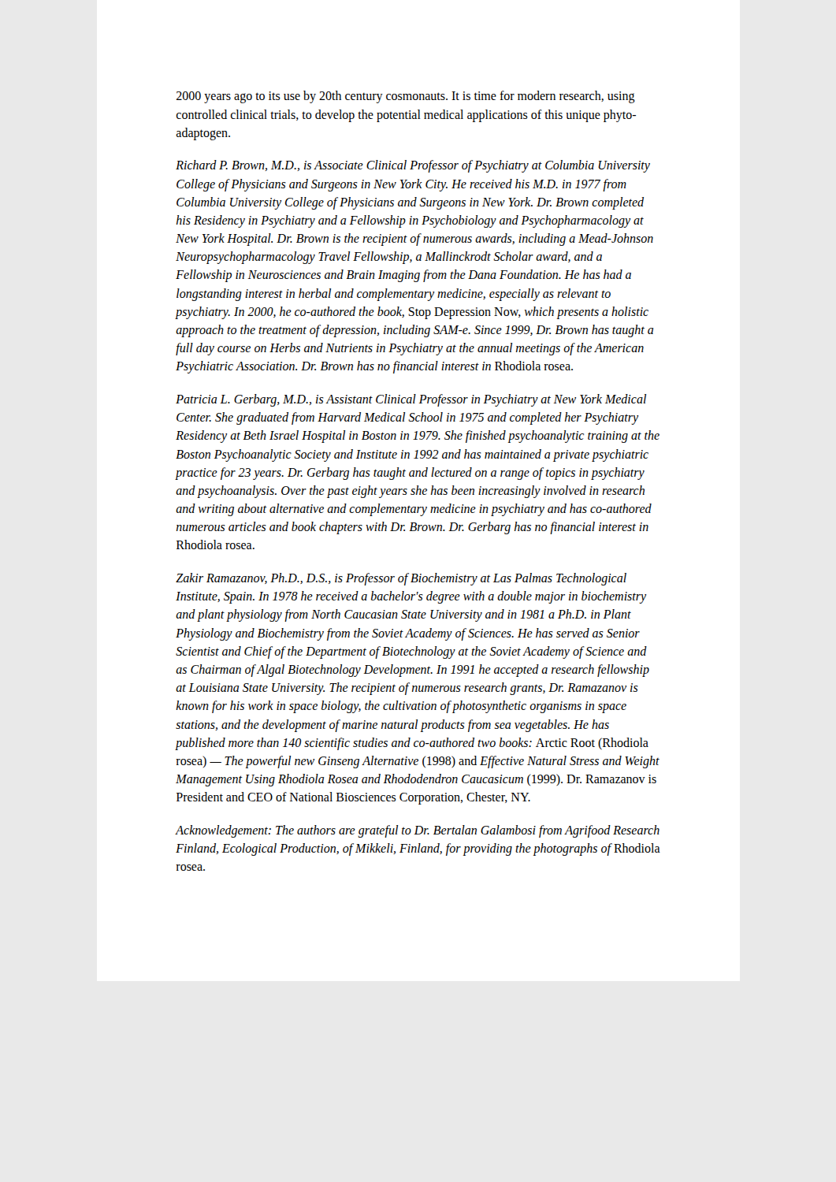2000 years ago to its use by 20th century cosmonauts. It is time for modern research, using controlled clinical trials, to develop the potential medical applications of this unique phyto-adaptogen.
Richard P. Brown, M.D., is Associate Clinical Professor of Psychiatry at Columbia University College of Physicians and Surgeons in New York City. He received his M.D. in 1977 from Columbia University College of Physicians and Surgeons in New York. Dr. Brown completed his Residency in Psychiatry and a Fellowship in Psychobiology and Psychopharmacology at New York Hospital. Dr. Brown is the recipient of numerous awards, including a Mead-Johnson Neuropsychopharmacology Travel Fellowship, a Mallinckrodt Scholar award, and a Fellowship in Neurosciences and Brain Imaging from the Dana Foundation. He has had a longstanding interest in herbal and complementary medicine, especially as relevant to psychiatry. In 2000, he co-authored the book, Stop Depression Now, which presents a holistic approach to the treatment of depression, including SAM-e. Since 1999, Dr. Brown has taught a full day course on Herbs and Nutrients in Psychiatry at the annual meetings of the American Psychiatric Association. Dr. Brown has no financial interest in Rhodiola rosea.
Patricia L. Gerbarg, M.D., is Assistant Clinical Professor in Psychiatry at New York Medical Center. She graduated from Harvard Medical School in 1975 and completed her Psychiatry Residency at Beth Israel Hospital in Boston in 1979. She finished psychoanalytic training at the Boston Psychoanalytic Society and Institute in 1992 and has maintained a private psychiatric practice for 23 years. Dr. Gerbarg has taught and lectured on a range of topics in psychiatry and psychoanalysis. Over the past eight years she has been increasingly involved in research and writing about alternative and complementary medicine in psychiatry and has co-authored numerous articles and book chapters with Dr. Brown. Dr. Gerbarg has no financial interest in Rhodiola rosea.
Zakir Ramazanov, Ph.D., D.S., is Professor of Biochemistry at Las Palmas Technological Institute, Spain. In 1978 he received a bachelor's degree with a double major in biochemistry and plant physiology from North Caucasian State University and in 1981 a Ph.D. in Plant Physiology and Biochemistry from the Soviet Academy of Sciences. He has served as Senior Scientist and Chief of the Department of Biotechnology at the Soviet Academy of Science and as Chairman of Algal Biotechnology Development. In 1991 he accepted a research fellowship at Louisiana State University. The recipient of numerous research grants, Dr. Ramazanov is known for his work in space biology, the cultivation of photosynthetic organisms in space stations, and the development of marine natural products from sea vegetables. He has published more than 140 scientific studies and co-authored two books: Arctic Root (Rhodiola rosea) — The powerful new Ginseng Alternative (1998) and Effective Natural Stress and Weight Management Using Rhodiola Rosea and Rhododendron Caucasicum (1999). Dr. Ramazanov is President and CEO of National Biosciences Corporation, Chester, NY.
Acknowledgement: The authors are grateful to Dr. Bertalan Galambosi from Agrifood Research Finland, Ecological Production, of Mikkeli, Finland, for providing the photographs of Rhodiola rosea.